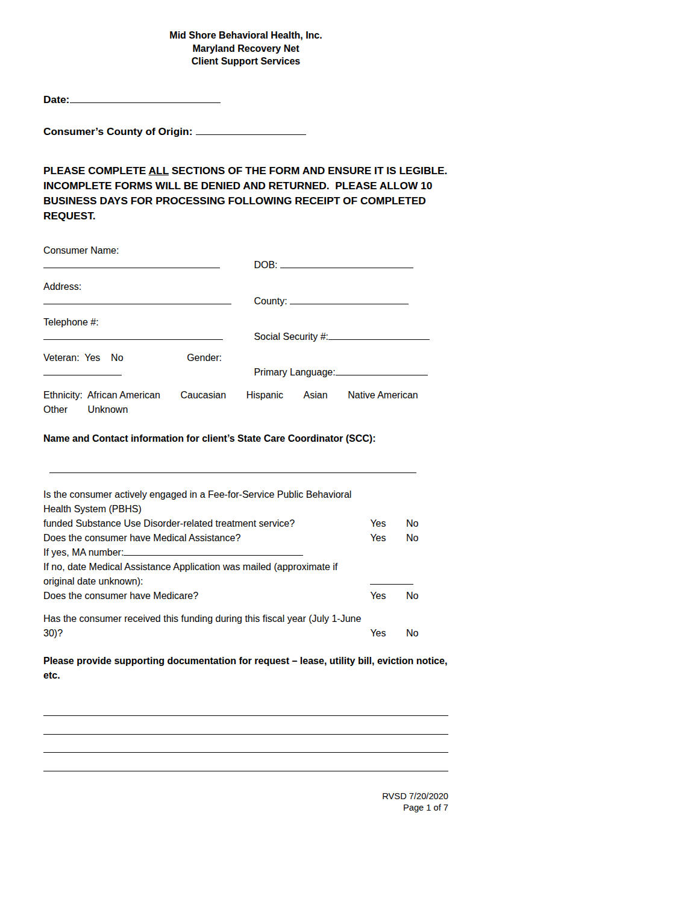Mid Shore Behavioral Health, Inc.
Maryland Recovery Net
Client Support Services
Date:
Consumer’s County of Origin:
PLEASE COMPLETE ALL SECTIONS OF THE FORM AND ENSURE IT IS LEGIBLE. INCOMPLETE FORMS WILL BE DENIED AND RETURNED. PLEASE ALLOW 10 BUSINESS DAYS FOR PROCESSING FOLLOWING RECEIPT OF COMPLETED REQUEST.
| Consumer Name: | DOB: |
| Address: | County: |
| Telephone #: | Social Security #: |
| Veteran: Yes No Gender: | Primary Language: |
Ethnicity: African American Caucasian Hispanic Asian Native American Other Unknown
Name and Contact information for client’s State Care Coordinator (SCC):
| Is the consumer actively engaged in a Fee-for-Service Public Behavioral Health System (PBHS) | |
| funded Substance Use Disorder-related treatment service? | Yes No |
| Does the consumer have Medical Assistance? | Yes No |
| If yes, MA number: | |
| If no, date Medical Assistance Application was mailed (approximate if original date unknown): | |
| Does the consumer have Medicare? | Yes No |
| Has the consumer received this funding during this fiscal year (July 1-June 30)? | Yes No |
Please provide supporting documentation for request – lease, utility bill, eviction notice, etc.
RVSD 7/20/2020
Page 1 of 7